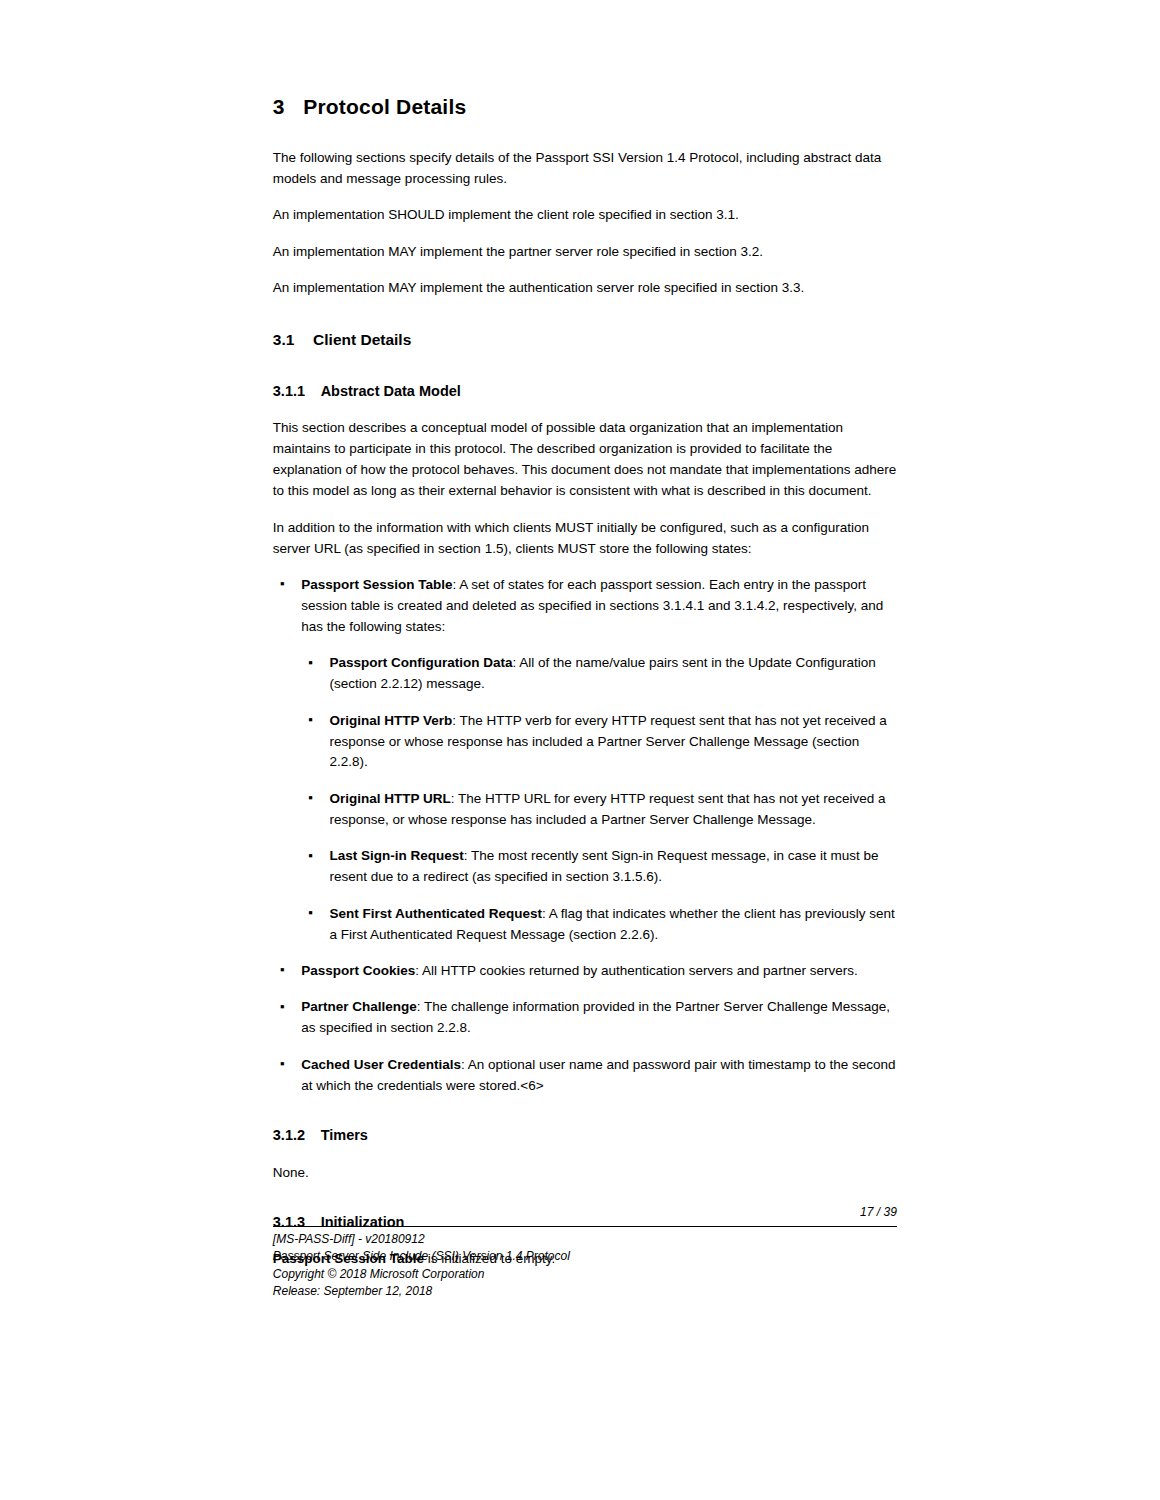3 Protocol Details
The following sections specify details of the Passport SSI Version 1.4 Protocol, including abstract data models and message processing rules.
An implementation SHOULD implement the client role specified in section 3.1.
An implementation MAY implement the partner server role specified in section 3.2.
An implementation MAY implement the authentication server role specified in section 3.3.
3.1 Client Details
3.1.1 Abstract Data Model
This section describes a conceptual model of possible data organization that an implementation maintains to participate in this protocol. The described organization is provided to facilitate the explanation of how the protocol behaves. This document does not mandate that implementations adhere to this model as long as their external behavior is consistent with what is described in this document.
In addition to the information with which clients MUST initially be configured, such as a configuration server URL (as specified in section 1.5), clients MUST store the following states:
Passport Session Table: A set of states for each passport session. Each entry in the passport session table is created and deleted as specified in sections 3.1.4.1 and 3.1.4.2, respectively, and has the following states:
Passport Configuration Data: All of the name/value pairs sent in the Update Configuration (section 2.2.12) message.
Original HTTP Verb: The HTTP verb for every HTTP request sent that has not yet received a response or whose response has included a Partner Server Challenge Message (section 2.2.8).
Original HTTP URL: The HTTP URL for every HTTP request sent that has not yet received a response, or whose response has included a Partner Server Challenge Message.
Last Sign-in Request: The most recently sent Sign-in Request message, in case it must be resent due to a redirect (as specified in section 3.1.5.6).
Sent First Authenticated Request: A flag that indicates whether the client has previously sent a First Authenticated Request Message (section 2.2.6).
Passport Cookies: All HTTP cookies returned by authentication servers and partner servers.
Partner Challenge: The challenge information provided in the Partner Server Challenge Message, as specified in section 2.2.8.
Cached User Credentials: An optional user name and password pair with timestamp to the second at which the credentials were stored.<6>
3.1.2 Timers
None.
3.1.3 Initialization
Passport Session Table is initialized to empty.
17 / 39
[MS-PASS-Diff] - v20180912
Passport Server Side Include (SSI) Version 1.4 Protocol
Copyright © 2018 Microsoft Corporation
Release: September 12, 2018